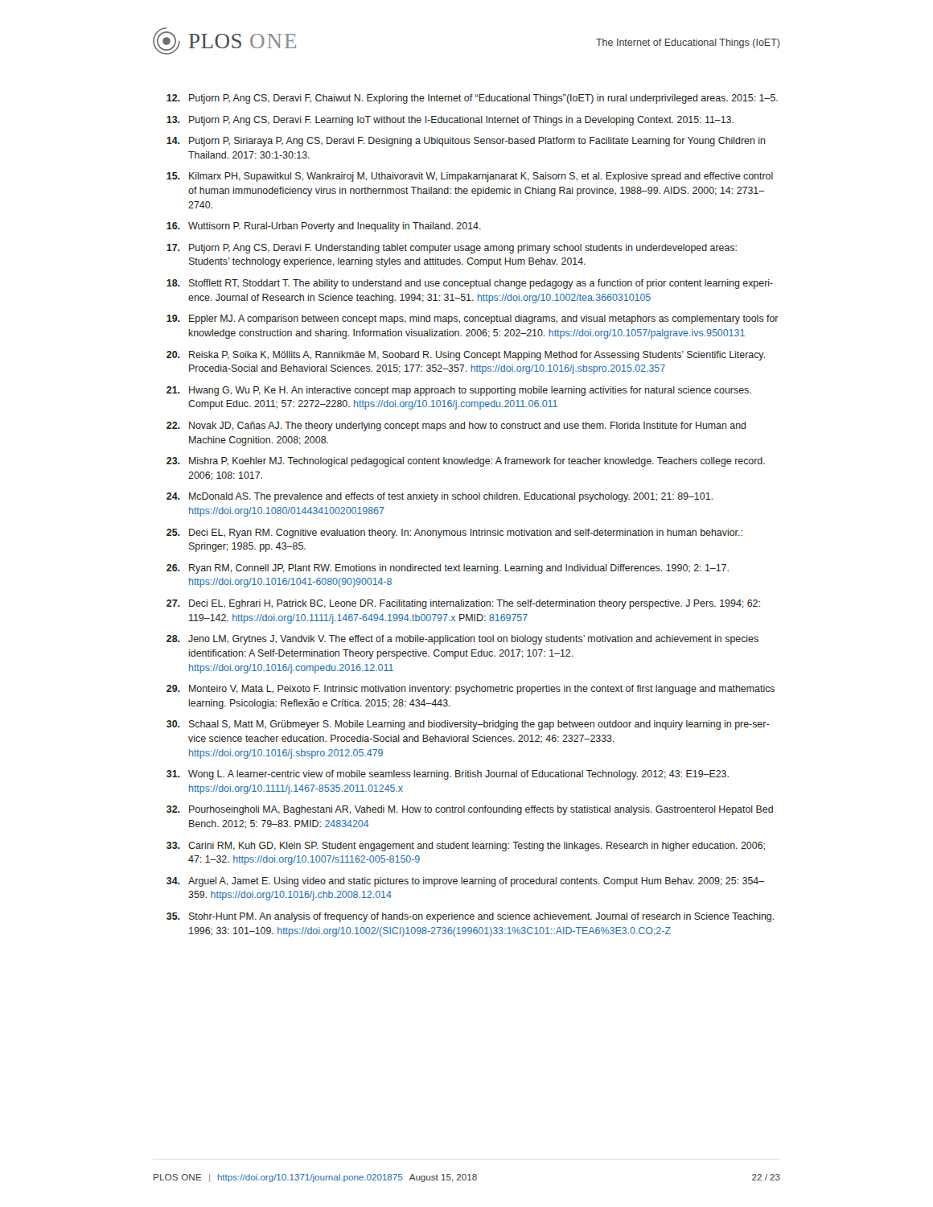PLOS ONE
The Internet of Educational Things (IoET)
12. Putjorn P, Ang CS, Deravi F, Chaiwut N. Exploring the Internet of “Educational Things”(IoET) in rural underprivileged areas. 2015: 1–5.
13. Putjorn P, Ang CS, Deravi F. Learning IoT without the I-Educational Internet of Things in a Developing Context. 2015: 11–13.
14. Putjorn P, Siriaraya P, Ang CS, Deravi F. Designing a Ubiquitous Sensor-based Platform to Facilitate Learning for Young Children in Thailand. 2017: 30:1-30:13.
15. Kilmarx PH, Supawitkul S, Wankrairoj M, Uthaivoravit W, Limpakarnjanarat K, Saisorn S, et al. Explosive spread and effective control of human immunodeficiency virus in northernmost Thailand: the epidemic in Chiang Rai province, 1988–99. AIDS. 2000; 14: 2731–2740.
16. Wuttisorn P. Rural-Urban Poverty and Inequality in Thailand. 2014.
17. Putjorn P, Ang CS, Deravi F. Understanding tablet computer usage among primary school students in underdeveloped areas: Students’ technology experience, learning styles and attitudes. Comput Hum Behav. 2014.
18. Stofflett RT, Stoddart T. The ability to understand and use conceptual change pedagogy as a function of prior content learning experience. Journal of Research in Science teaching. 1994; 31: 31–51. https://doi.org/10.1002/tea.3660310105
19. Eppler MJ. A comparison between concept maps, mind maps, conceptual diagrams, and visual metaphors as complementary tools for knowledge construction and sharing. Information visualization. 2006; 5: 202–210. https://doi.org/10.1057/palgrave.ivs.9500131
20. Reiska P, Soika K, Möllits A, Rannikmäe M, Soobard R. Using Concept Mapping Method for Assessing Students’ Scientific Literacy. Procedia-Social and Behavioral Sciences. 2015; 177: 352–357. https://doi.org/10.1016/j.sbspro.2015.02.357
21. Hwang G, Wu P, Ke H. An interactive concept map approach to supporting mobile learning activities for natural science courses. Comput Educ. 2011; 57: 2272–2280. https://doi.org/10.1016/j.compedu.2011.06.011
22. Novak JD, Cañas AJ. The theory underlying concept maps and how to construct and use them. Florida Institute for Human and Machine Cognition. 2008; 2008.
23. Mishra P, Koehler MJ. Technological pedagogical content knowledge: A framework for teacher knowledge. Teachers college record. 2006; 108: 1017.
24. McDonald AS. The prevalence and effects of test anxiety in school children. Educational psychology. 2001; 21: 89–101. https://doi.org/10.1080/01443410020019867
25. Deci EL, Ryan RM. Cognitive evaluation theory. In: Anonymous Intrinsic motivation and self-determination in human behavior.: Springer; 1985. pp. 43–85.
26. Ryan RM, Connell JP, Plant RW. Emotions in nondirected text learning. Learning and Individual Differences. 1990; 2: 1–17. https://doi.org/10.1016/1041-6080(90)90014-8
27. Deci EL, Eghrari H, Patrick BC, Leone DR. Facilitating internalization: The self-determination theory perspective. J Pers. 1994; 62: 119–142. https://doi.org/10.1111/j.1467-6494.1994.tb00797.x PMID: 8169757
28. Jeno LM, Grytnes J, Vandvik V. The effect of a mobile-application tool on biology students’ motivation and achievement in species identification: A Self-Determination Theory perspective. Comput Educ. 2017; 107: 1–12. https://doi.org/10.1016/j.compedu.2016.12.011
29. Monteiro V, Mata L, Peixoto F. Intrinsic motivation inventory: psychometric properties in the context of first language and mathematics learning. Psicologia: Reflexão e Crítica. 2015; 28: 434–443.
30. Schaal S, Matt M, Grübmeyer S. Mobile Learning and biodiversity–bridging the gap between outdoor and inquiry learning in pre-service science teacher education. Procedia-Social and Behavioral Sciences. 2012; 46: 2327–2333. https://doi.org/10.1016/j.sbspro.2012.05.479
31. Wong L. A learner-centric view of mobile seamless learning. British Journal of Educational Technology. 2012; 43: E19–E23. https://doi.org/10.1111/j.1467-8535.2011.01245.x
32. Pourhoseingholi MA, Baghestani AR, Vahedi M. How to control confounding effects by statistical analysis. Gastroenterol Hepatol Bed Bench. 2012; 5: 79–83. PMID: 24834204
33. Carini RM, Kuh GD, Klein SP. Student engagement and student learning: Testing the linkages. Research in higher education. 2006; 47: 1–32. https://doi.org/10.1007/s11162-005-8150-9
34. Arguel A, Jamet E. Using video and static pictures to improve learning of procedural contents. Comput Hum Behav. 2009; 25: 354–359. https://doi.org/10.1016/j.chb.2008.12.014
35. Stohr-Hunt PM. An analysis of frequency of hands-on experience and science achievement. Journal of research in Science Teaching. 1996; 33: 101–109. https://doi.org/10.1002/(SICI)1098-2736(199601)33:1%3C101::AID-TEA6%3E3.0.CO;2-Z
PLOS ONE | https://doi.org/10.1371/journal.pone.0201875 August 15, 2018
22 / 23